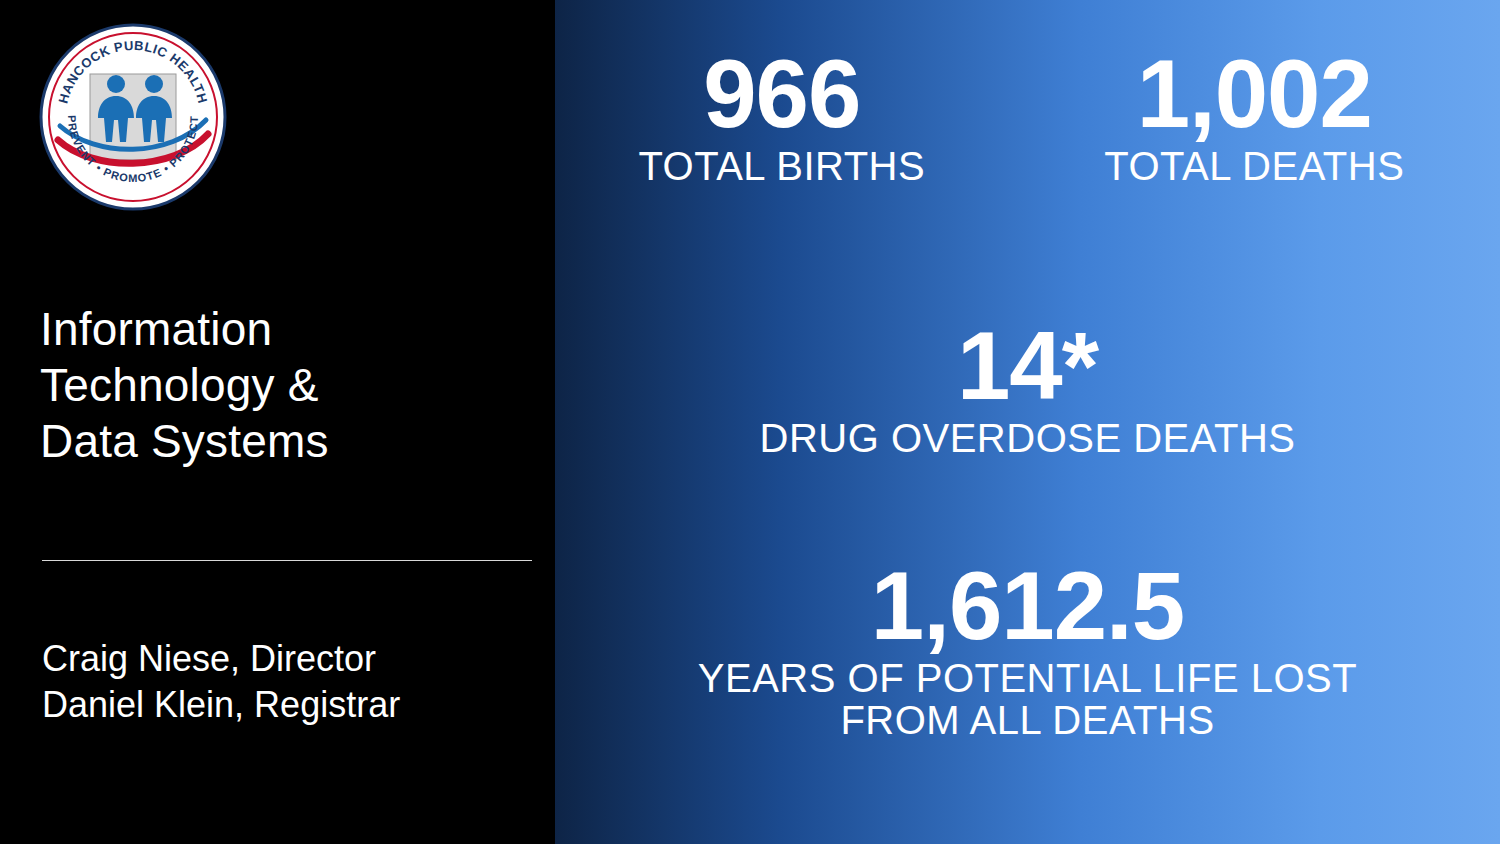HANCOCK PUBLIC HEALTH PREVENT • PROMOTE • PROTECT
Information
Technology &
Data Systems
Craig Niese, Director
Daniel Klein, Registrar
966
TOTAL BIRTHS
1,002
TOTAL DEATHS
14*
DRUG OVERDOSE DEATHS
1,612.5
YEARS OF POTENTIAL LIFE LOST
FROM ALL DEATHS